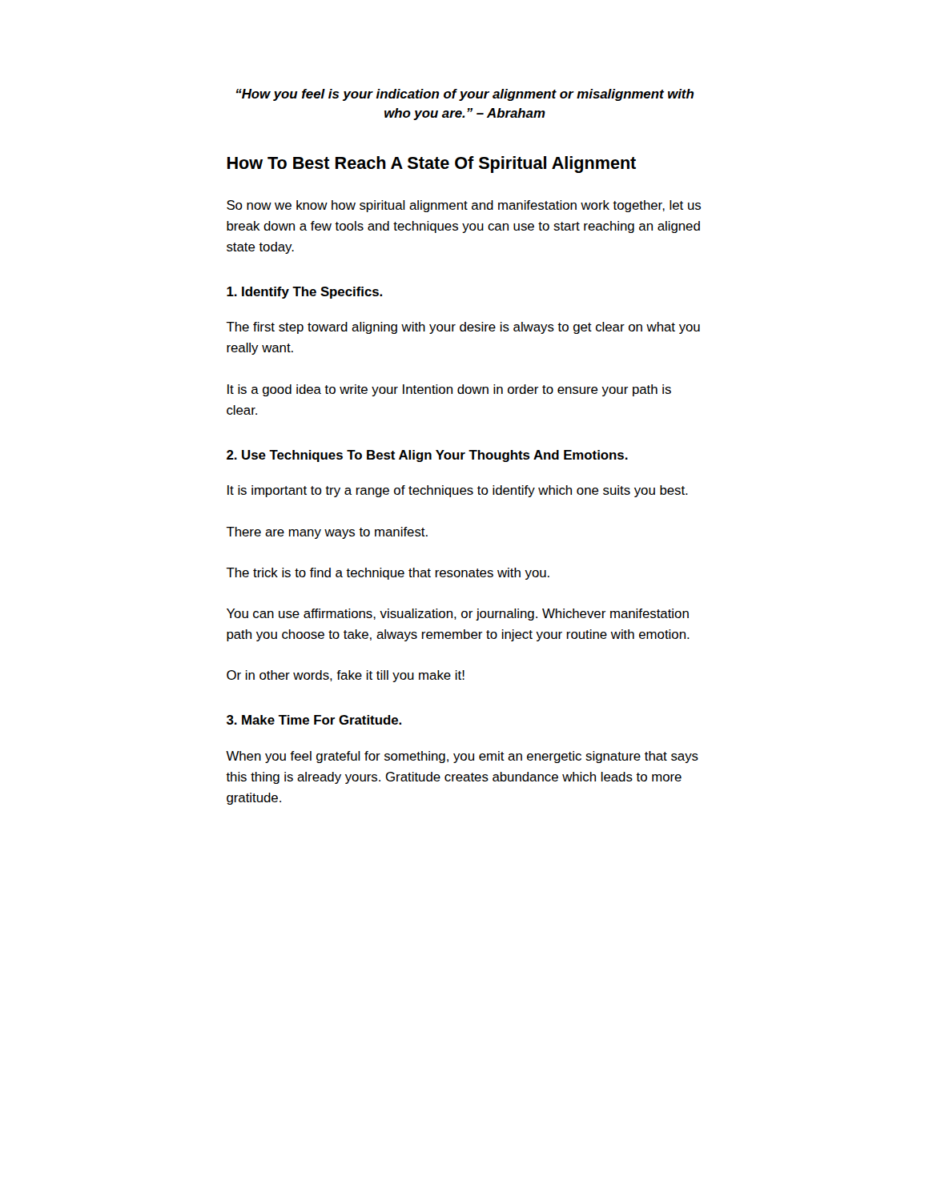“How you feel is your indication of your alignment or misalignment with who you are.” – Abraham
How To Best Reach A State Of Spiritual Alignment
So now we know how spiritual alignment and manifestation work together, let us break down a few tools and techniques you can use to start reaching an aligned state today.
1. Identify The Specifics.
The first step toward aligning with your desire is always to get clear on what you really want.
It is a good idea to write your Intention down in order to ensure your path is clear.
2. Use Techniques To Best Align Your Thoughts And Emotions.
It is important to try a range of techniques to identify which one suits you best.
There are many ways to manifest.
The trick is to find a technique that resonates with you.
You can use affirmations, visualization, or journaling. Whichever manifestation path you choose to take, always remember to inject your routine with emotion.
Or in other words, fake it till you make it!
3. Make Time For Gratitude.
When you feel grateful for something, you emit an energetic signature that says this thing is already yours. Gratitude creates abundance which leads to more gratitude.